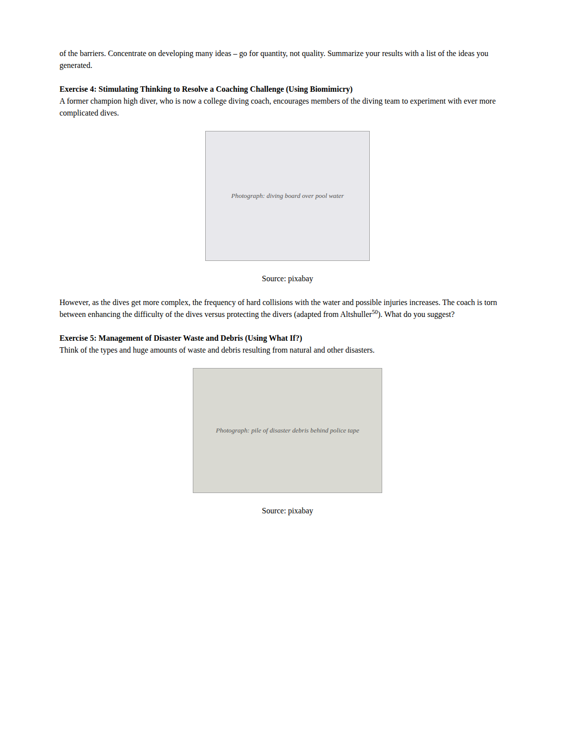of the barriers. Concentrate on developing many ideas – go for quantity, not quality. Summarize your results with a list of the ideas you generated.
Exercise 4: Stimulating Thinking to Resolve a Coaching Challenge (Using Biomimicry)
A former champion high diver, who is now a college diving coach, encourages members of the diving team to experiment with ever more complicated dives.
Photograph: diving board over pool water
Source: pixabay
However, as the dives get more complex, the frequency of hard collisions with the water and possible injuries increases. The coach is torn between enhancing the difficulty of the dives versus protecting the divers (adapted from Altshuller50). What do you suggest?
Exercise 5: Management of Disaster Waste and Debris (Using What If?)
Think of the types and huge amounts of waste and debris resulting from natural and other disasters.
Photograph: pile of disaster debris behind police tape
Source: pixabay